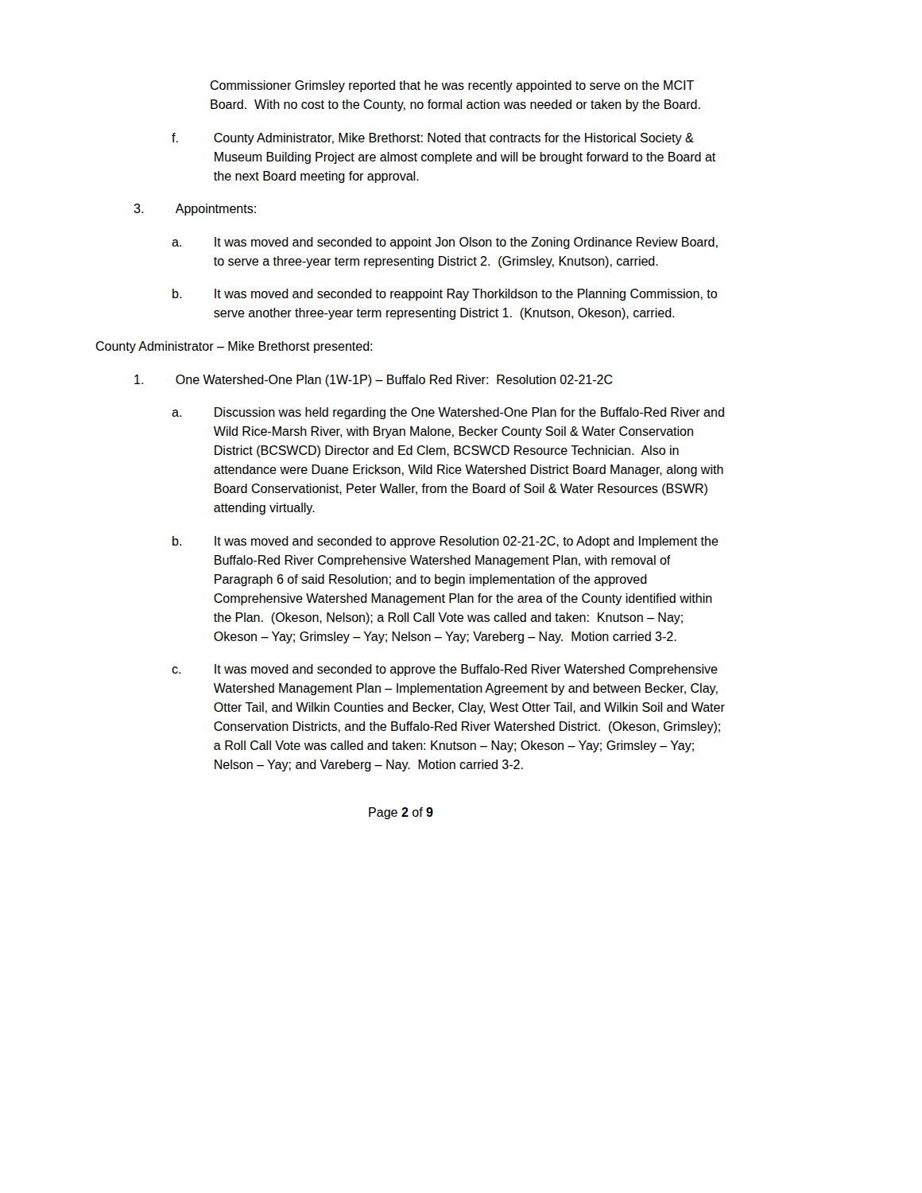Commissioner Grimsley reported that he was recently appointed to serve on the MCIT Board. With no cost to the County, no formal action was needed or taken by the Board.
f.
County Administrator, Mike Brethorst: Noted that contracts for the Historical Society & Museum Building Project are almost complete and will be brought forward to the Board at the next Board meeting for approval.
3.
Appointments:
a.
It was moved and seconded to appoint Jon Olson to the Zoning Ordinance Review Board, to serve a three-year term representing District 2. (Grimsley, Knutson), carried.
b.
It was moved and seconded to reappoint Ray Thorkildson to the Planning Commission, to serve another three-year term representing District 1. (Knutson, Okeson), carried.
County Administrator – Mike Brethorst presented:
1.
One Watershed-One Plan (1W-1P) – Buffalo Red River: Resolution 02-21-2C
a.
Discussion was held regarding the One Watershed-One Plan for the Buffalo-Red River and Wild Rice-Marsh River, with Bryan Malone, Becker County Soil & Water Conservation District (BCSWCD) Director and Ed Clem, BCSWCD Resource Technician. Also in attendance were Duane Erickson, Wild Rice Watershed District Board Manager, along with Board Conservationist, Peter Waller, from the Board of Soil & Water Resources (BSWR) attending virtually.
b.
It was moved and seconded to approve Resolution 02-21-2C, to Adopt and Implement the Buffalo-Red River Comprehensive Watershed Management Plan, with removal of Paragraph 6 of said Resolution; and to begin implementation of the approved Comprehensive Watershed Management Plan for the area of the County identified within the Plan. (Okeson, Nelson); a Roll Call Vote was called and taken: Knutson – Nay; Okeson – Yay; Grimsley – Yay; Nelson – Yay; Vareberg – Nay. Motion carried 3-2.
c.
It was moved and seconded to approve the Buffalo-Red River Watershed Comprehensive Watershed Management Plan – Implementation Agreement by and between Becker, Clay, Otter Tail, and Wilkin Counties and Becker, Clay, West Otter Tail, and Wilkin Soil and Water Conservation Districts, and the Buffalo-Red River Watershed District. (Okeson, Grimsley); a Roll Call Vote was called and taken: Knutson – Nay; Okeson – Yay; Grimsley – Yay; Nelson – Yay; and Vareberg – Nay. Motion carried 3-2.
Page 2 of 9